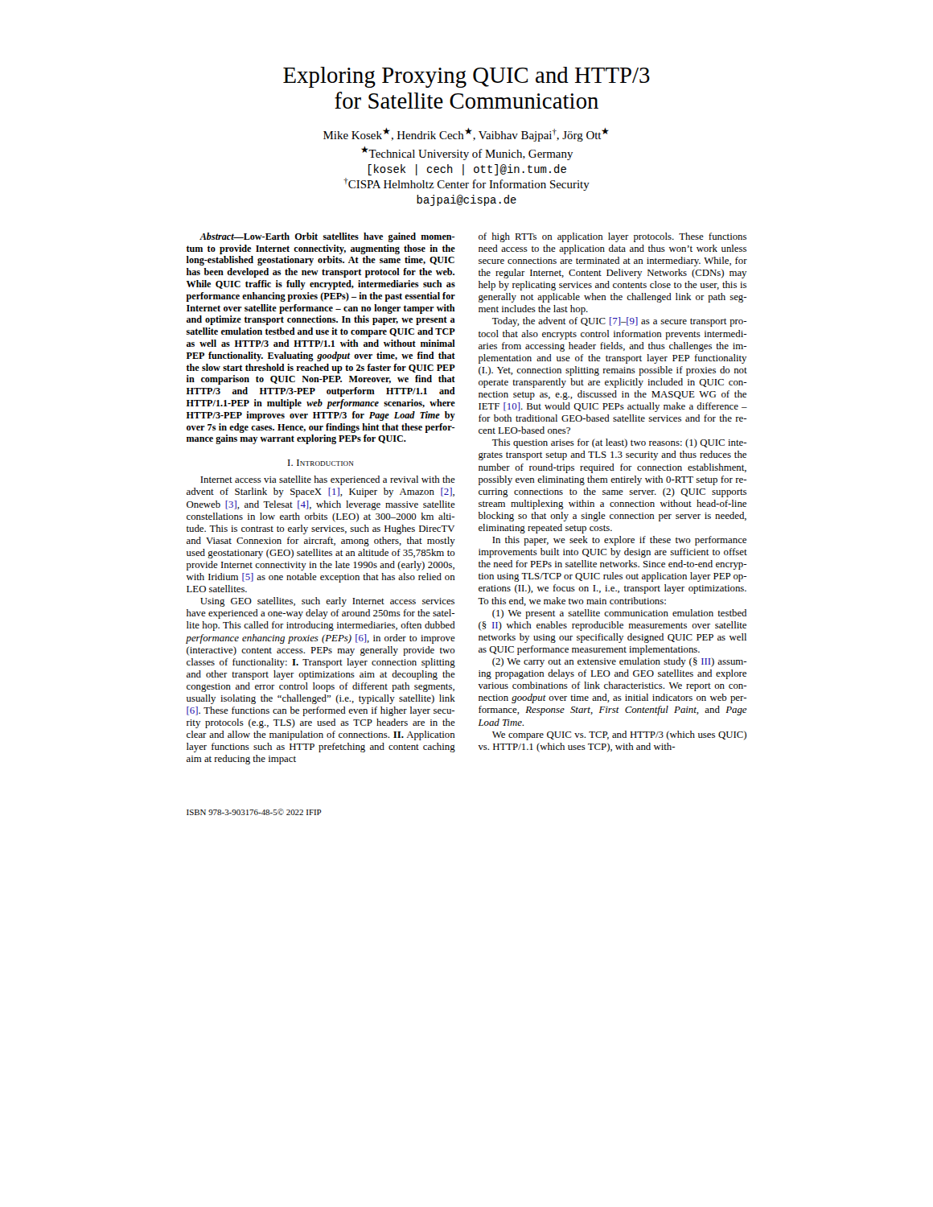Exploring Proxying QUIC and HTTP/3
for Satellite Communication
Mike Kosek★, Hendrik Cech★, Vaibhav Bajpai†, Jörg Ott★ ★Technical University of Munich, Germany [kosek | cech | ott]@in.tum.de †CISPA Helmholtz Center for Information Security bajpai@cispa.de
Abstract—Low-Earth Orbit satellites have gained momentum to provide Internet connectivity, augmenting those in the long-established geostationary orbits. At the same time, QUIC has been developed as the new transport protocol for the web. While QUIC traffic is fully encrypted, intermediaries such as performance enhancing proxies (PEPs) – in the past essential for Internet over satellite performance – can no longer tamper with and optimize transport connections. In this paper, we present a satellite emulation testbed and use it to compare QUIC and TCP as well as HTTP/3 and HTTP/1.1 with and without minimal PEP functionality. Evaluating goodput over time, we find that the slow start threshold is reached up to 2s faster for QUIC PEP in comparison to QUIC Non-PEP. Moreover, we find that HTTP/3 and HTTP/3-PEP outperform HTTP/1.1 and HTTP/1.1-PEP in multiple web performance scenarios, where HTTP/3-PEP improves over HTTP/3 for Page Load Time by over 7s in edge cases. Hence, our findings hint that these performance gains may warrant exploring PEPs for QUIC.
I. Introduction
Internet access via satellite has experienced a revival with the advent of Starlink by SpaceX [1], Kuiper by Amazon [2], Oneweb [3], and Telesat [4], which leverage massive satellite constellations in low earth orbits (LEO) at 300–2000 km altitude. This is contrast to early services, such as Hughes DirecTV and Viasat Connexion for aircraft, among others, that mostly used geostationary (GEO) satellites at an altitude of 35,785km to provide Internet connectivity in the late 1990s and (early) 2000s, with Iridium [5] as one notable exception that has also relied on LEO satellites.
Using GEO satellites, such early Internet access services have experienced a one-way delay of around 250ms for the satellite hop. This called for introducing intermediaries, often dubbed performance enhancing proxies (PEPs) [6], in order to improve (interactive) content access. PEPs may generally provide two classes of functionality: I. Transport layer connection splitting and other transport layer optimizations aim at decoupling the congestion and error control loops of different path segments, usually isolating the “challenged” (i.e., typically satellite) link [6]. These functions can be performed even if higher layer security protocols (e.g., TLS) are used as TCP headers are in the clear and allow the manipulation of connections. II. Application layer functions such as HTTP prefetching and content caching aim at reducing the impact
of high RTTs on application layer protocols. These functions need access to the application data and thus won’t work unless secure connections are terminated at an intermediary. While, for the regular Internet, Content Delivery Networks (CDNs) may help by replicating services and contents close to the user, this is generally not applicable when the challenged link or path segment includes the last hop.
Today, the advent of QUIC [7]–[9] as a secure transport protocol that also encrypts control information prevents intermediaries from accessing header fields, and thus challenges the implementation and use of the transport layer PEP functionality (I.). Yet, connection splitting remains possible if proxies do not operate transparently but are explicitly included in QUIC connection setup as, e.g., discussed in the MASQUE WG of the IETF [10]. But would QUIC PEPs actually make a difference – for both traditional GEO-based satellite services and for the recent LEO-based ones?
This question arises for (at least) two reasons: (1) QUIC integrates transport setup and TLS 1.3 security and thus reduces the number of round-trips required for connection establishment, possibly even eliminating them entirely with 0-RTT setup for recurring connections to the same server. (2) QUIC supports stream multiplexing within a connection without head-of-line blocking so that only a single connection per server is needed, eliminating repeated setup costs.
In this paper, we seek to explore if these two performance improvements built into QUIC by design are sufficient to offset the need for PEPs in satellite networks. Since end-to-end encryption using TLS/TCP or QUIC rules out application layer PEP operations (II.), we focus on I., i.e., transport layer optimizations. To this end, we make two main contributions:
(1) We present a satellite communication emulation testbed (§ II) which enables reproducible measurements over satellite networks by using our specifically designed QUIC PEP as well as QUIC performance measurement implementations.
(2) We carry out an extensive emulation study (§ III) assuming propagation delays of LEO and GEO satellites and explore various combinations of link characteristics. We report on connection goodput over time and, as initial indicators on web performance, Response Start, First Contentful Paint, and Page Load Time.
We compare QUIC vs. TCP, and HTTP/3 (which uses QUIC) vs. HTTP/1.1 (which uses TCP), with and with-
ISBN 978-3-903176-48-5© 2022 IFIP